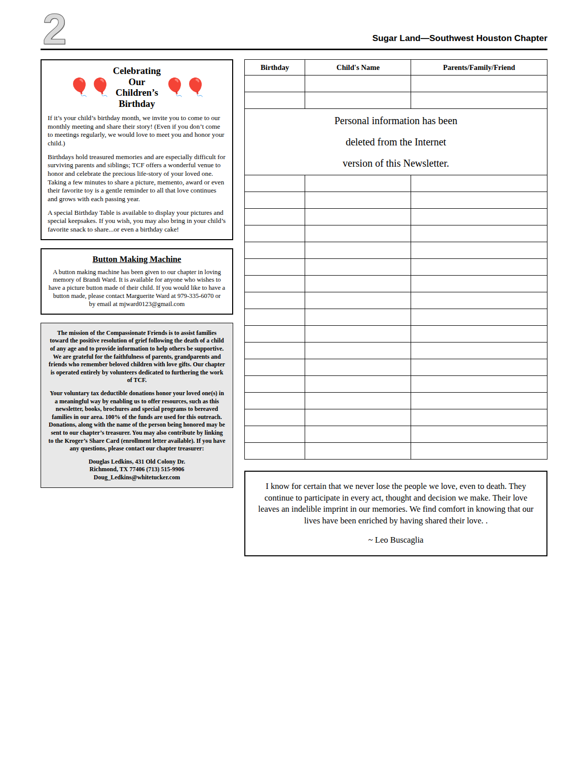2
Sugar Land—Southwest Houston Chapter
🎈🎈
Celebrating
Our
Children’s
Birthday
🎈🎈
If it’s your child’s birthday month, we invite you to come to our monthly meeting and share their story! (Even if you don’t come to meetings regularly, we would love to meet you and honor your child.)
Birthdays hold treasured memories and are especially difficult for surviving parents and siblings; TCF offers a wonderful venue to honor and celebrate the precious life-story of your loved one. Taking a few minutes to share a picture, memento, award or even their favorite toy is a gentle reminder to all that love continues and grows with each passing year.
A special Birthday Table is available to display your pictures and special keepsakes. If you wish, you may also bring in your child’s favorite snack to share...or even a birthday cake!
Button Making Machine
A button making machine has been given to our chapter in loving memory of Brandi Ward. It is available for anyone who wishes to have a picture button made of their child. If you would like to have a button made, please contact Marguerite Ward at 979-335-6070 or
by email at mjward0123@gmail.com
The mission of the Compassionate Friends is to assist families toward the positive resolution of grief following the death of a child of any age and to provide information to help others be supportive. We are grateful for the faithfulness of parents, grandparents and friends who remember beloved children with love gifts. Our chapter is operated entirely by volunteers dedicated to furthering the work of TCF.
Your voluntary tax deductible donations honor your loved one(s) in a meaningful way by enabling us to offer resources, such as this newsletter, books, brochures and special programs to bereaved families in our area. 100% of the funds are used for this outreach. Donations, along with the name of the person being honored may be sent to our chapter’s treasurer. You may also contribute by linking to the Kroger’s Share Card (enrollment letter available). If you have any questions, please contact our chapter treasurer:
Douglas Ledkins, 431 Old Colony Dr.
Richmond, TX 77406 (713) 515-9906
Doug_Ledkins@whitetucker.com
| Birthday | Child's Name | Parents/Family/Friend |
| --- | --- | --- |
| Personal information has been deleted from the Internet version of this Newsletter. |
I know for certain that we never lose the people we love, even to death. They continue to participate in every act, thought and decision we make. Their love leaves an indelible imprint in our memories. We find comfort in knowing that our lives have been enriched by having shared their love. .
~ Leo Buscaglia